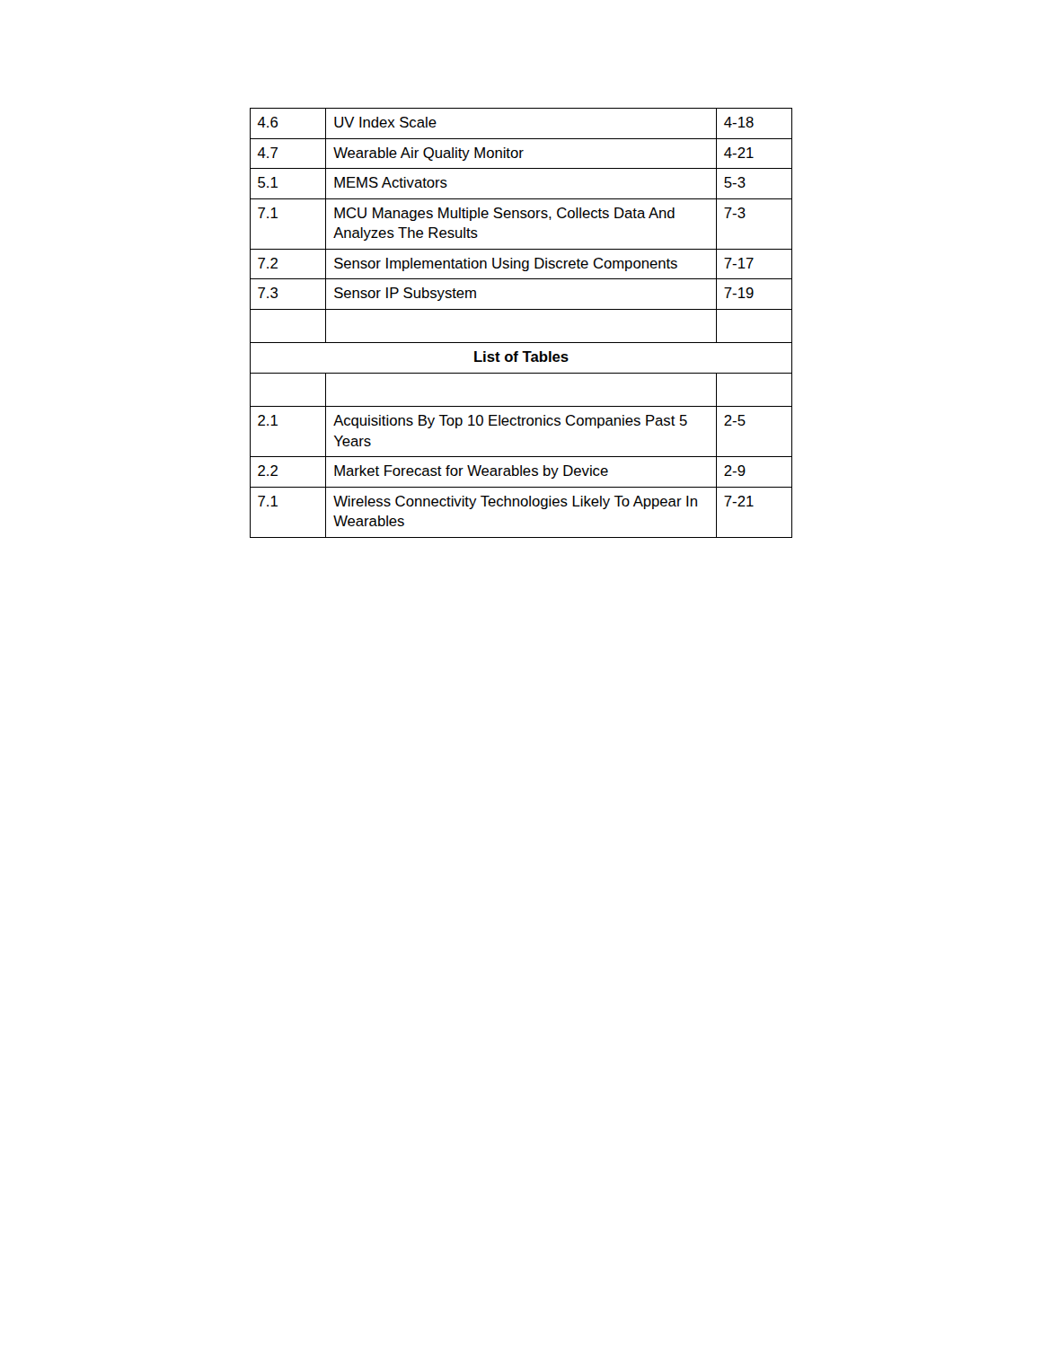| 4.6 | UV Index Scale | 4-18 |
| 4.7 | Wearable Air Quality Monitor | 4-21 |
| 5.1 | MEMS Activators | 5-3 |
| 7.1 | MCU Manages Multiple Sensors, Collects Data And Analyzes The Results | 7-3 |
| 7.2 | Sensor Implementation Using Discrete Components | 7-17 |
| 7.3 | Sensor IP Subsystem | 7-19 |
| List of Tables |
| 2.1 | Acquisitions By Top 10 Electronics Companies Past 5 Years | 2-5 |
| 2.2 | Market Forecast for Wearables by Device | 2-9 |
| 7.1 | Wireless Connectivity Technologies Likely To Appear In Wearables | 7-21 |